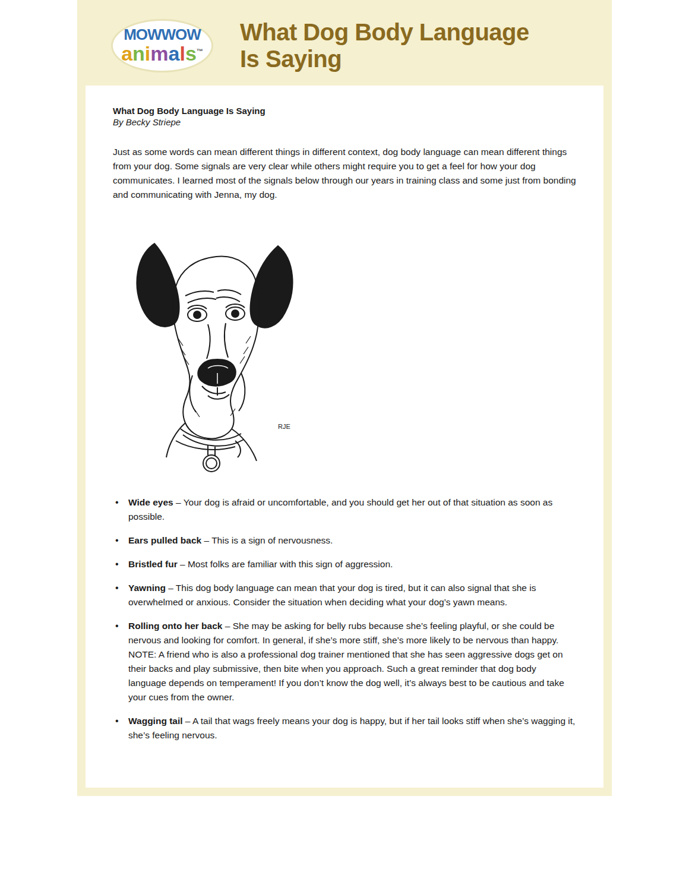MOWWOW
animals™
What Dog Body Language
Is Saying
What Dog Body Language Is Saying
By Becky Striepe
Just as some words can mean different things in different context, dog body language can mean different things from your dog. Some signals are very clear while others might require you to get a feel for how your dog communicates. I learned most of the signals below through our years in training class and some just from bonding and communicating with Jenna, my dog.
RJE
Wide eyes – Your dog is afraid or uncomfortable, and you should get her out of that situation as soon as possible.
Ears pulled back – This is a sign of nervousness.
Bristled fur – Most folks are familiar with this sign of aggression.
Yawning – This dog body language can mean that your dog is tired, but it can also signal that she is overwhelmed or anxious. Consider the situation when deciding what your dog’s yawn means.
Rolling onto her back – She may be asking for belly rubs because she’s feeling playful, or she could be nervous and looking for comfort. In general, if she’s more stiff, she’s more likely to be nervous than happy. NOTE: A friend who is also a professional dog trainer mentioned that she has seen aggressive dogs get on their backs and play submissive, then bite when you approach. Such a great reminder that dog body language depends on temperament! If you don’t know the dog well, it’s always best to be cautious and take your cues from the owner.
Wagging tail – A tail that wags freely means your dog is happy, but if her tail looks stiff when she’s wagging it, she’s feeling nervous.